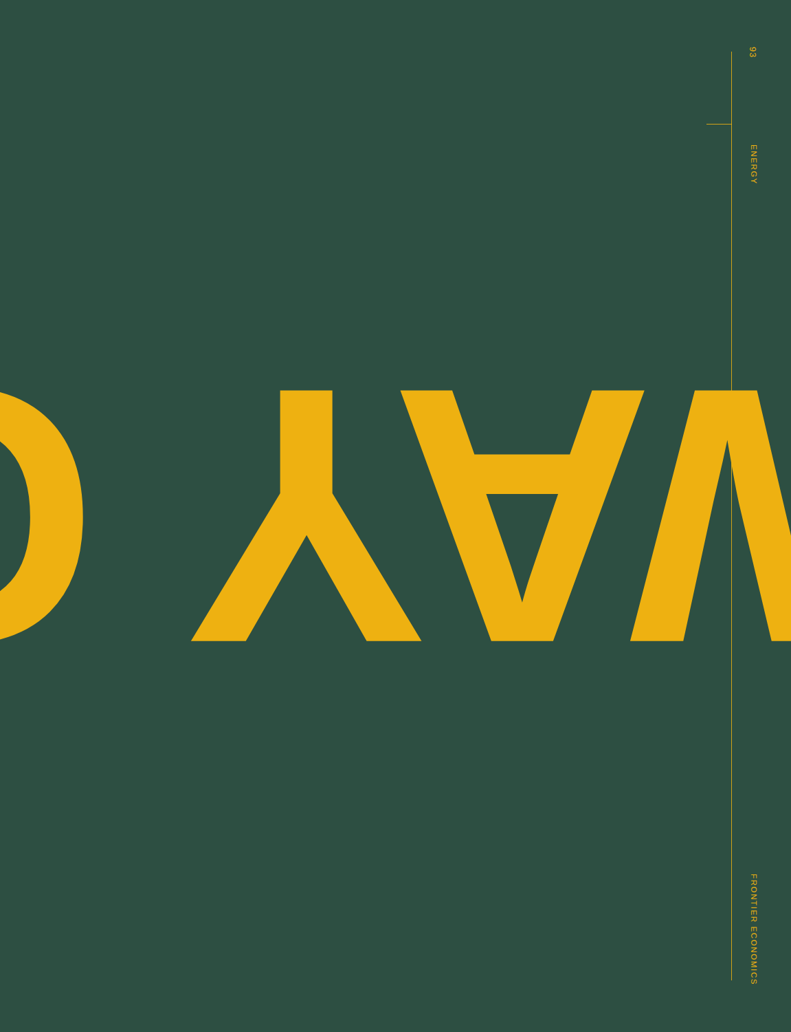WAY G
93 Energy Frontier Economics